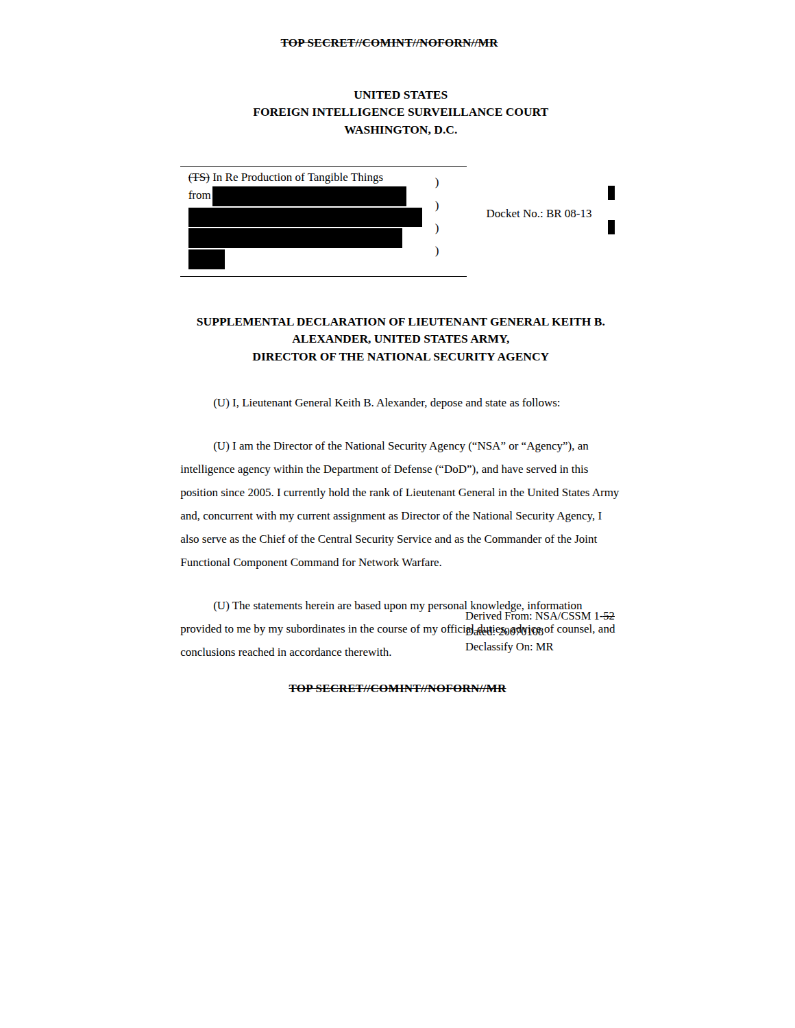TOP SECRET//COMINT//NOFORN//MR
UNITED STATES
FOREIGN INTELLIGENCE SURVEILLANCE COURT
WASHINGTON, D.C.
| (TS) In Re Production of Tangible Things from ) ) ) ) | Docket No.: BR 08-13 |
SUPPLEMENTAL DECLARATION OF LIEUTENANT GENERAL KEITH B.
ALEXANDER, UNITED STATES ARMY,
DIRECTOR OF THE NATIONAL SECURITY AGENCY
(U) I, Lieutenant General Keith B. Alexander, depose and state as follows:
(U) I am the Director of the National Security Agency (“NSA” or “Agency”), an intelligence agency within the Department of Defense (“DoD”), and have served in this position since 2005. I currently hold the rank of Lieutenant General in the United States Army and, concurrent with my current assignment as Director of the National Security Agency, I also serve as the Chief of the Central Security Service and as the Commander of the Joint Functional Component Command for Network Warfare.
(U) The statements herein are based upon my personal knowledge, information provided to me by my subordinates in the course of my official duties, advice of counsel, and conclusions reached in accordance therewith.
Derived From: NSA/CSSM 1-52
Dated: 20070108
Declassify On: MR
TOP SECRET//COMINT//NOFORN//MR